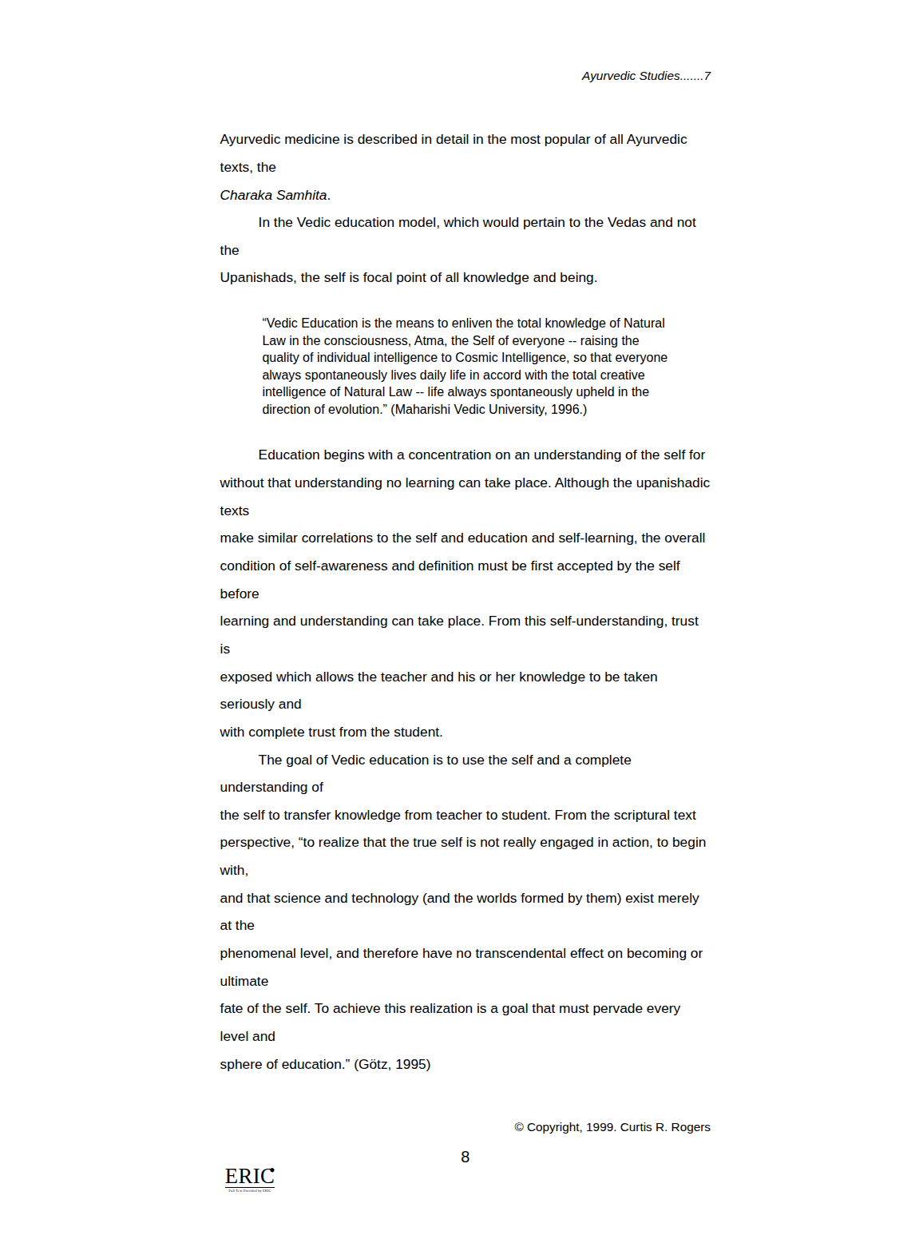Ayurvedic Studies.......7
Ayurvedic medicine is described in detail in the most popular of all Ayurvedic texts, the
Charaka Samhita.
In the Vedic education model, which would pertain to the Vedas and not the
Upanishads, the self is focal point of all knowledge and being.
“Vedic Education is the means to enliven the total knowledge of Natural Law in the consciousness, Atma, the Self of everyone -- raising the quality of individual intelligence to Cosmic Intelligence, so that everyone always spontaneously lives daily life in accord with the total creative intelligence of Natural Law -- life always spontaneously upheld in the direction of evolution.” (Maharishi Vedic University, 1996.)
Education begins with a concentration on an understanding of the self for
without that understanding no learning can take place. Although the upanishadic texts
make similar correlations to the self and education and self-learning, the overall
condition of self-awareness and definition must be first accepted by the self before
learning and understanding can take place. From this self-understanding, trust is
exposed which allows the teacher and his or her knowledge to be taken seriously and
with complete trust from the student.
The goal of Vedic education is to use the self and a complete understanding of
the self to transfer knowledge from teacher to student. From the scriptural text
perspective, “to realize that the true self is not really engaged in action, to begin with,
and that science and technology (and the worlds formed by them) exist merely at the
phenomenal level, and therefore have no transcendental effect on becoming or ultimate
fate of the self. To achieve this realization is a goal that must pervade every level and
sphere of education.” (Götz, 1995)
© Copyright, 1999. Curtis R. Rogers
8
ERIC●
Full Text Provided by ERIC